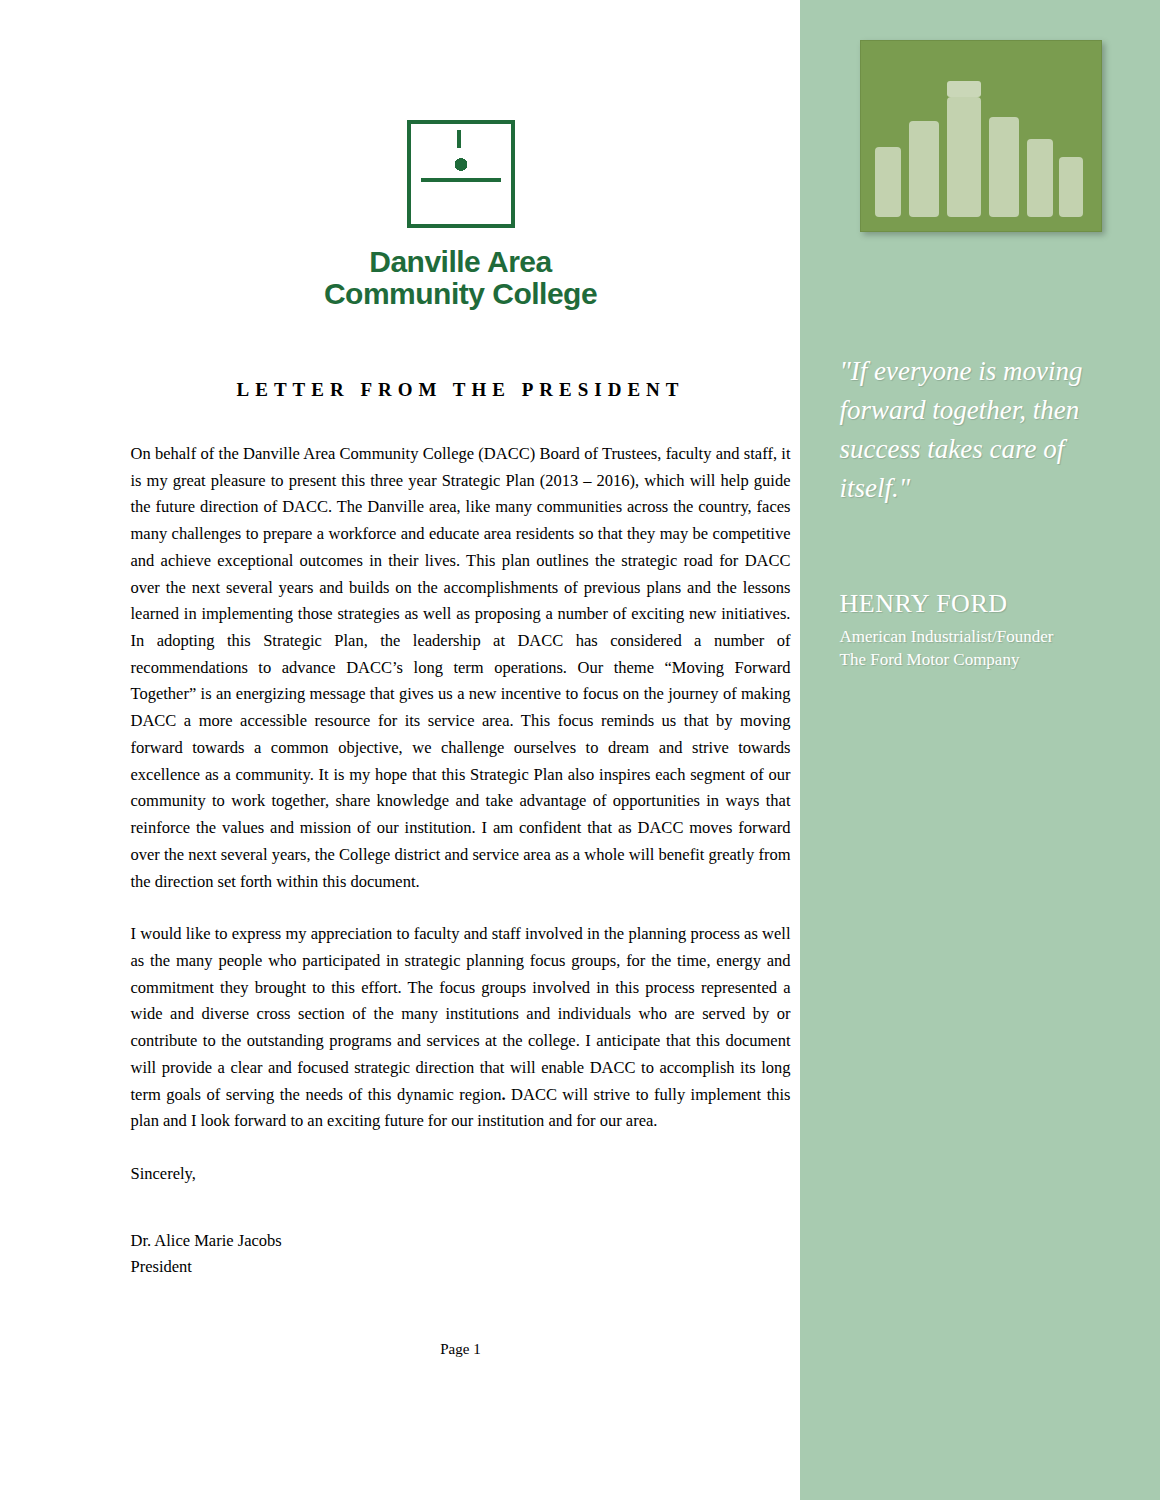"If everyone is moving forward together, then success takes care of itself."
HENRY FORD
American Industrialist/Founder
The Ford Motor Company
Danville Area
Community College
LETTER FROM THE PRESIDENT
On behalf of the Danville Area Community College (DACC) Board of Trustees, faculty and staff, it is my great pleasure to present this three year Strategic Plan (2013 – 2016), which will help guide the future direction of DACC. The Danville area, like many communities across the country, faces many challenges to prepare a workforce and educate area residents so that they may be competitive and achieve exceptional outcomes in their lives. This plan outlines the strategic road for DACC over the next several years and builds on the accomplishments of previous plans and the lessons learned in implementing those strategies as well as proposing a number of exciting new initiatives. In adopting this Strategic Plan, the leadership at DACC has considered a number of recommendations to advance DACC’s long term operations. Our theme “Moving Forward Together” is an energizing message that gives us a new incentive to focus on the journey of making DACC a more accessible resource for its service area. This focus reminds us that by moving forward towards a common objective, we challenge ourselves to dream and strive towards excellence as a community. It is my hope that this Strategic Plan also inspires each segment of our community to work together, share knowledge and take advantage of opportunities in ways that reinforce the values and mission of our institution. I am confident that as DACC moves forward over the next several years, the College district and service area as a whole will benefit greatly from the direction set forth within this document.
I would like to express my appreciation to faculty and staff involved in the planning process as well as the many people who participated in strategic planning focus groups, for the time, energy and commitment they brought to this effort. The focus groups involved in this process represented a wide and diverse cross section of the many institutions and individuals who are served by or contribute to the outstanding programs and services at the college. I anticipate that this document will provide a clear and focused strategic direction that will enable DACC to accomplish its long term goals of serving the needs of this dynamic region. DACC will strive to fully implement this plan and I look forward to an exciting future for our institution and for our area.
Sincerely,
Dr. Alice Marie Jacobs
President
Page 1